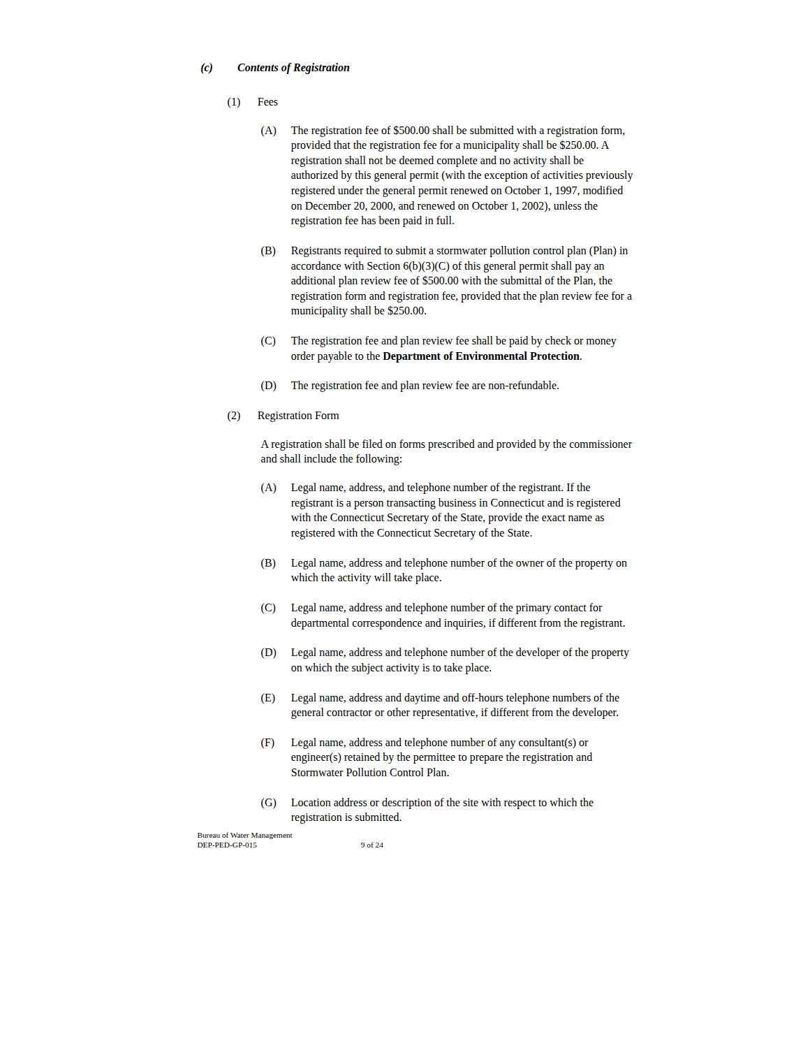(c) Contents of Registration
(1) Fees
(A)
The registration fee of $500.00 shall be submitted with a registration form, provided that the registration fee for a municipality shall be $250.00. A registration shall not be deemed complete and no activity shall be authorized by this general permit (with the exception of activities previously registered under the general permit renewed on October 1, 1997, modified on December 20, 2000, and renewed on October 1, 2002), unless the registration fee has been paid in full.
(B)
Registrants required to submit a stormwater pollution control plan (Plan) in accordance with Section 6(b)(3)(C) of this general permit shall pay an additional plan review fee of $500.00 with the submittal of the Plan, the registration form and registration fee, provided that the plan review fee for a municipality shall be $250.00.
(C)
The registration fee and plan review fee shall be paid by check or money order payable to the Department of Environmental Protection.
(D)
The registration fee and plan review fee are non-refundable.
(2) Registration Form
A registration shall be filed on forms prescribed and provided by the commissioner and shall include the following:
(A)
Legal name, address, and telephone number of the registrant. If the registrant is a person transacting business in Connecticut and is registered with the Connecticut Secretary of the State, provide the exact name as registered with the Connecticut Secretary of the State.
(B)
Legal name, address and telephone number of the owner of the property on which the activity will take place.
(C)
Legal name, address and telephone number of the primary contact for departmental correspondence and inquiries, if different from the registrant.
(D)
Legal name, address and telephone number of the developer of the property on which the subject activity is to take place.
(E)
Legal name, address and daytime and off-hours telephone numbers of the general contractor or other representative, if different from the developer.
(F)
Legal name, address and telephone number of any consultant(s) or engineer(s) retained by the permittee to prepare the registration and Stormwater Pollution Control Plan.
(G)
Location address or description of the site with respect to which the registration is submitted.
Bureau of Water Management DEP-PED-GP-0159 of 24